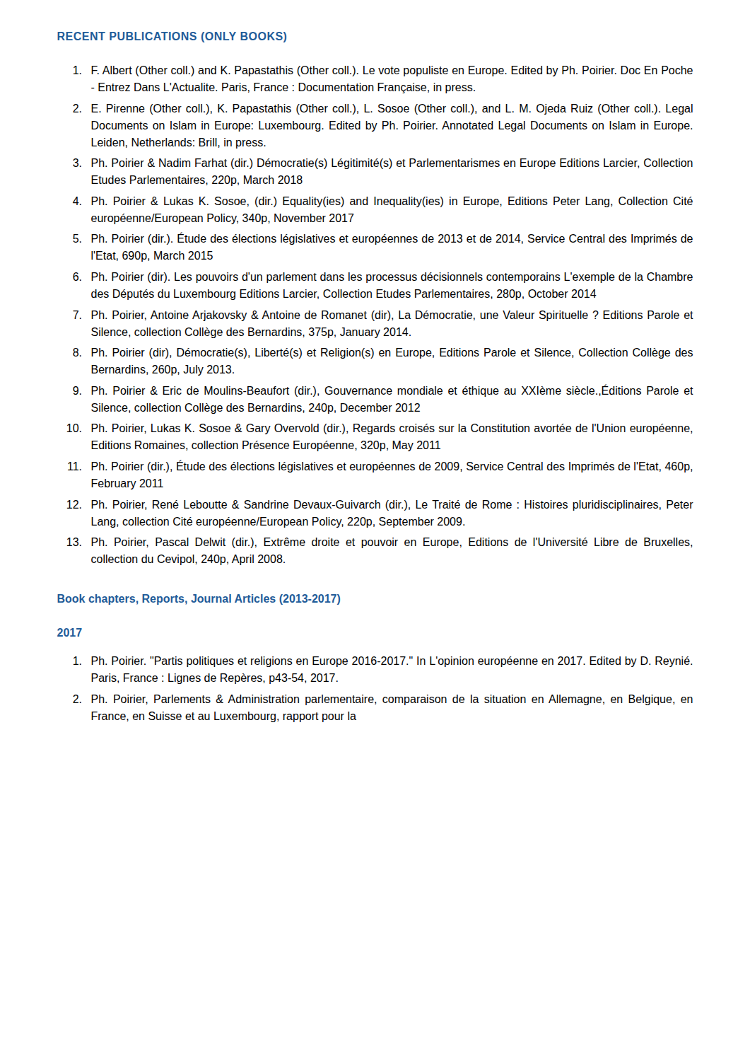RECENT PUBLICATIONS (ONLY BOOKS)
F. Albert (Other coll.) and K. Papastathis (Other coll.). Le vote populiste en Europe. Edited by Ph. Poirier. Doc En Poche - Entrez Dans L'Actualite. Paris, France : Documentation Française, in press.
E. Pirenne (Other coll.), K. Papastathis (Other coll.), L. Sosoe (Other coll.), and L. M. Ojeda Ruiz (Other coll.). Legal Documents on Islam in Europe: Luxembourg. Edited by Ph. Poirier. Annotated Legal Documents on Islam in Europe. Leiden, Netherlands: Brill, in press.
Ph. Poirier & Nadim Farhat (dir.) Démocratie(s) Légitimité(s) et Parlementarismes en Europe Editions Larcier, Collection Etudes Parlementaires, 220p, March 2018
Ph. Poirier & Lukas K. Sosoe, (dir.) Equality(ies) and Inequality(ies) in Europe, Editions Peter Lang, Collection Cité européenne/European Policy, 340p, November 2017
Ph. Poirier (dir.). Étude des élections législatives et européennes de 2013 et de 2014, Service Central des Imprimés de l'Etat, 690p, March 2015
Ph. Poirier (dir). Les pouvoirs d'un parlement dans les processus décisionnels contemporains L'exemple de la Chambre des Députés du Luxembourg Editions Larcier, Collection Etudes Parlementaires, 280p, October 2014
Ph. Poirier, Antoine Arjakovsky & Antoine de Romanet (dir), La Démocratie, une Valeur Spirituelle ? Editions Parole et Silence, collection Collège des Bernardins, 375p, January 2014.
Ph. Poirier (dir), Démocratie(s), Liberté(s) et Religion(s) en Europe, Editions Parole et Silence, Collection Collège des Bernardins, 260p, July 2013.
Ph. Poirier & Eric de Moulins-Beaufort (dir.), Gouvernance mondiale et éthique au XXIème siècle.,Éditions Parole et Silence, collection Collège des Bernardins, 240p, December 2012
Ph. Poirier, Lukas K. Sosoe & Gary Overvold (dir.), Regards croisés sur la Constitution avortée de l'Union européenne, Editions Romaines, collection Présence Européenne, 320p, May 2011
Ph. Poirier (dir.), Étude des élections législatives et européennes de 2009, Service Central des Imprimés de l'Etat, 460p, February 2011
Ph. Poirier, René Leboutte & Sandrine Devaux-Guivarch (dir.), Le Traité de Rome : Histoires pluridisciplinaires, Peter Lang, collection Cité européenne/European Policy, 220p, September 2009.
Ph. Poirier, Pascal Delwit (dir.), Extrême droite et pouvoir en Europe, Editions de l'Université Libre de Bruxelles, collection du Cevipol, 240p, April 2008.
Book chapters, Reports, Journal Articles (2013-2017)
2017
Ph. Poirier. "Partis politiques et religions en Europe 2016-2017." In L'opinion européenne en 2017. Edited by D. Reynié. Paris, France : Lignes de Repères, p43-54, 2017.
Ph. Poirier, Parlements & Administration parlementaire, comparaison de la situation en Allemagne, en Belgique, en France, en Suisse et au Luxembourg, rapport pour la